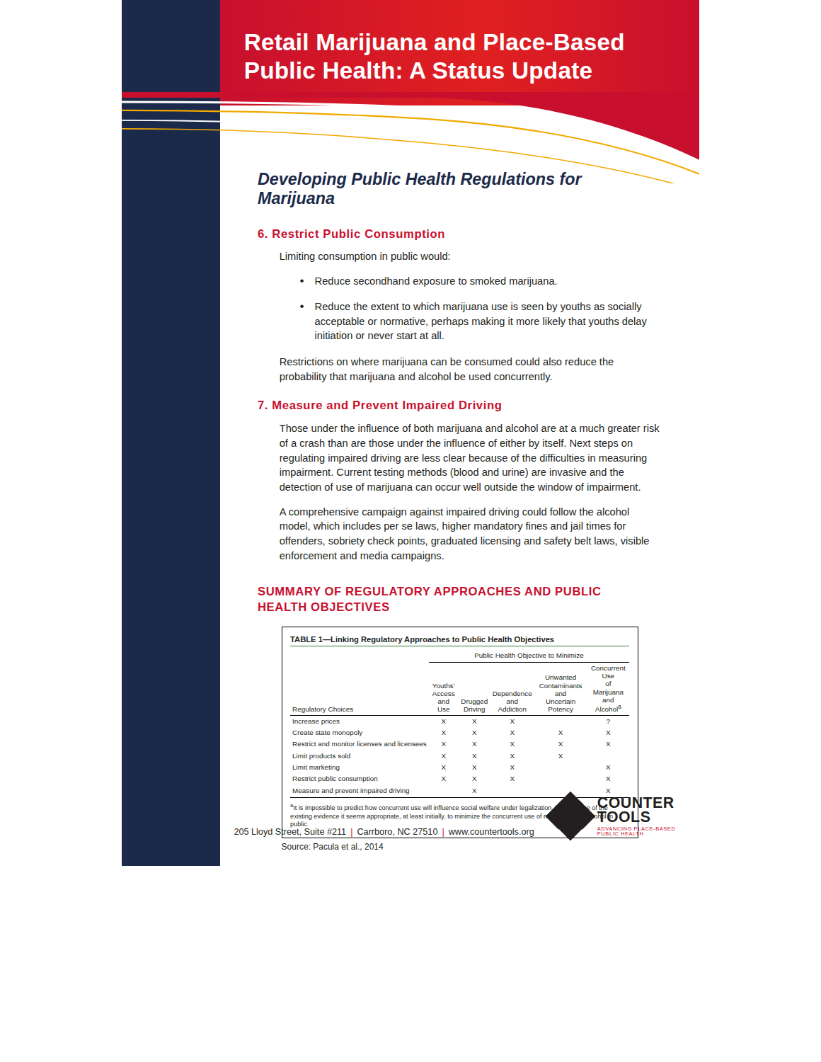Retail Marijuana and Place-Based
Public Health: A Status Update
Developing Public Health Regulations for Marijuana
6. Restrict Public Consumption
Limiting consumption in public would:
Reduce secondhand exposure to smoked marijuana.
Reduce the extent to which marijuana use is seen by youths as socially acceptable or normative, perhaps making it more likely that youths delay initiation or never start at all.
Restrictions on where marijuana can be consumed could also reduce the probability that marijuana and alcohol be used concurrently.
7. Measure and Prevent Impaired Driving
Those under the influence of both marijuana and alcohol are at a much greater risk of a crash than are those under the influence of either by itself. Next steps on regulating impaired driving are less clear because of the difficulties in measuring impairment. Current testing methods (blood and urine) are invasive and the detection of use of marijuana can occur well outside the window of impairment.
A comprehensive campaign against impaired driving could follow the alcohol model, which includes per se laws, higher mandatory fines and jail times for offenders, sobriety check points, graduated licensing and safety belt laws, visible enforcement and media campaigns.
SUMMARY OF REGULATORY APPROACHES AND PUBLIC
HEALTH OBJECTIVES
TABLE 1—Linking Regulatory Approaches to Public Health Objectives
| | Public Health Objective to Minimize |
| --- | --- |
| Regulatory Choices | Youths’ Access and Use | Drugged Driving | Dependence and Addiction | Unwanted Contaminants and Uncertain Potency | Concurrent Use of Marijuana and Alcohol a |
| Increase prices | X | X | X | | ? |
| Create state monopoly | X | X | X | X | X |
| Restrict and monitor licenses and licensees | X | X | X | X | X |
| Limit products sold | X | X | X | X | |
| Limit marketing | X | X | X | | X |
| Restrict public consumption | X | X | X | | X |
| Measure and prevent impaired driving | | X | | | X |
aIt is impossible to predict how concurrent use will influence social welfare under legalization, but because of the existing evidence it seems appropriate, at least initially, to minimize the concurrent use of marijuana and alcohol in public.
Source: Pacula et al., 2014
205 Lloyd Street, Suite #211|Carrboro, NC 27510|www.countertools.org
COUNTER
TOOLS
ADVANCING PLACE-BASED
PUBLIC HEALTH